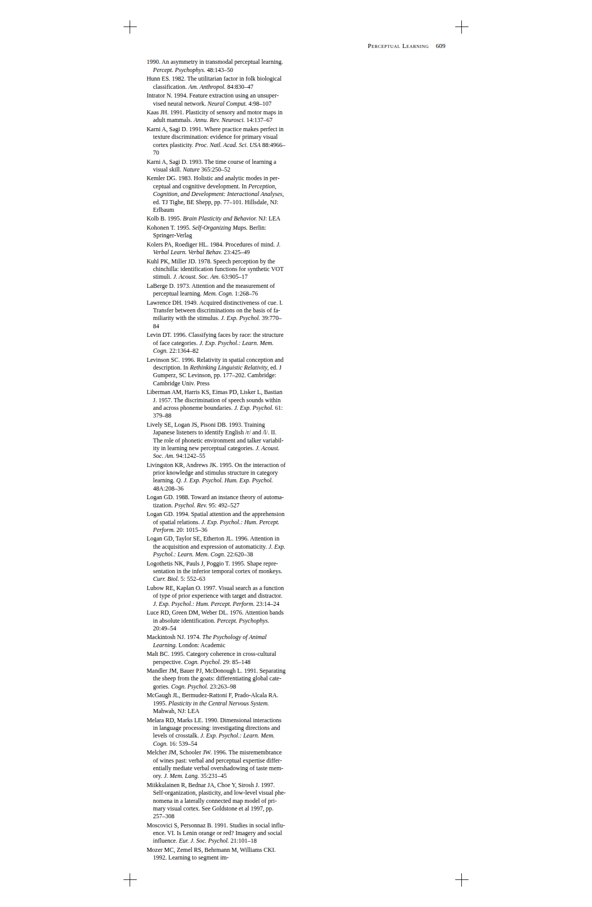Perceptual Learning609
1990. An asymmetry in transmodal perceptual learning. Percept. Psychophys. 48:143–50
Hunn ES. 1982. The utilitarian factor in folk biological classification. Am. Anthropol. 84:830–47
Intrator N. 1994. Feature extraction using an unsupervised neural network. Neural Comput. 4:98–107
Kaas JH. 1991. Plasticity of sensory and motor maps in adult mammals. Annu. Rev. Neurosci. 14:137–67
Karni A, Sagi D. 1991. Where practice makes perfect in texture discrimination: evidence for primary visual cortex plasticity. Proc. Natl. Acad. Sci. USA 88:4966–70
Karni A, Sagi D. 1993. The time course of learning a visual skill. Nature 365:250–52
Kemler DG. 1983. Holistic and analytic modes in perceptual and cognitive development. In Perception, Cognition, and Development: Interactional Analyses, ed. TJ Tighe, BE Shepp, pp. 77–101. Hillsdale, NJ: Erlbaum
Kolb B. 1995. Brain Plasticity and Behavior. NJ: LEA
Kohonen T. 1995. Self-Organizing Maps. Berlin: Springer-Verlag
Kolers PA, Roediger HL. 1984. Procedures of mind. J. Verbal Learn. Verbal Behav. 23:425–49
Kuhl PK, Miller JD. 1978. Speech perception by the chinchilla: identification functions for synthetic VOT stimuli. J. Acoust. Soc. Am. 63:905–17
LaBerge D. 1973. Attention and the measurement of perceptual learning. Mem. Cogn. 1:268–76
Lawrence DH. 1949. Acquired distinctiveness of cue. I. Transfer between discriminations on the basis of familiarity with the stimulus. J. Exp. Psychol. 39:770–84
Levin DT. 1996. Classifying faces by race: the structure of face categories. J. Exp. Psychol.: Learn. Mem. Cogn. 22:1364–82
Levinson SC. 1996. Relativity in spatial conception and description. In Rethinking Linguistic Relativity, ed. J Gumperz, SC Levinson, pp. 177–202. Cambridge: Cambridge Univ. Press
Liberman AM, Harris KS, Eimas PD, Lisker L, Bastian J. 1957. The discrimination of speech sounds within and across phoneme boundaries. J. Exp. Psychol. 61: 379–88
Lively SE, Logan JS, Pisoni DB. 1993. Training Japanese listeners to identify English /r/ and /l/. II. The role of phonetic environment and talker variability in learning new perceptual categories. J. Acoust. Soc. Am. 94:1242–55
Livingston KR, Andrews JK. 1995. On the interaction of prior knowledge and stimulus structure in category learning. Q. J. Exp. Psychol. Hum. Exp. Psychol. 48A:208–36
Logan GD. 1988. Toward an instance theory of automatization. Psychol. Rev. 95: 492–527
Logan GD. 1994. Spatial attention and the apprehension of spatial relations. J. Exp. Psychol.: Hum. Percept. Perform. 20: 1015–36
Logan GD, Taylor SE, Etherton JL. 1996. Attention in the acquisition and expression of automaticity. J. Exp. Psychol.: Learn. Mem. Cogn. 22:620–38
Logothetis NK, Pauls J, Poggio T. 1995. Shape representation in the inferior temporal cortex of monkeys. Curr. Biol. 5: 552–63
Lubow RE, Kaplan O. 1997. Visual search as a function of type of prior experience with target and distractor. J. Exp. Psychol.: Hum. Percept. Perform. 23:14–24
Luce RD, Green DM, Weber DL. 1976. Attention bands in absolute identification. Percept. Psychophys. 20:49–54
Mackintosh NJ. 1974. The Psychology of Animal Learning. London: Academic
Malt BC. 1995. Category coherence in cross-cultural perspective. Cogn. Psychol. 29: 85–148
Mandler JM, Bauer PJ, McDonough L. 1991. Separating the sheep from the goats: differentiating global categories. Cogn. Psychol. 23:263–98
McGaugh JL, Bermudez-Rattoni F, Prado-Alcala RA. 1995. Plasticity in the Central Nervous System. Mahwah, NJ: LEA
Melara RD, Marks LE. 1990. Dimensional interactions in language processing: investigating directions and levels of crosstalk. J. Exp. Psychol.: Learn. Mem. Cogn. 16: 539–54
Melcher JM, Schooler JW. 1996. The misremembrance of wines past: verbal and perceptual expertise differentially mediate verbal overshadowing of taste memory. J. Mem. Lang. 35:231–45
Miikkulainen R, Bednar JA, Choe Y, Sirosh J. 1997. Self-organization, plasticity, and low-level visual phenomena in a laterally connected map model of primary visual cortex. See Goldstone et al 1997, pp. 257–308
Moscovici S, Personnaz B. 1991. Studies in social influence. VI. Is Lenin orange or red? Imagery and social influence. Eur. J. Soc. Psychol. 21:101–18
Mozer MC, Zemel RS, Behrmann M, Williams CKI. 1992. Learning to segment im-